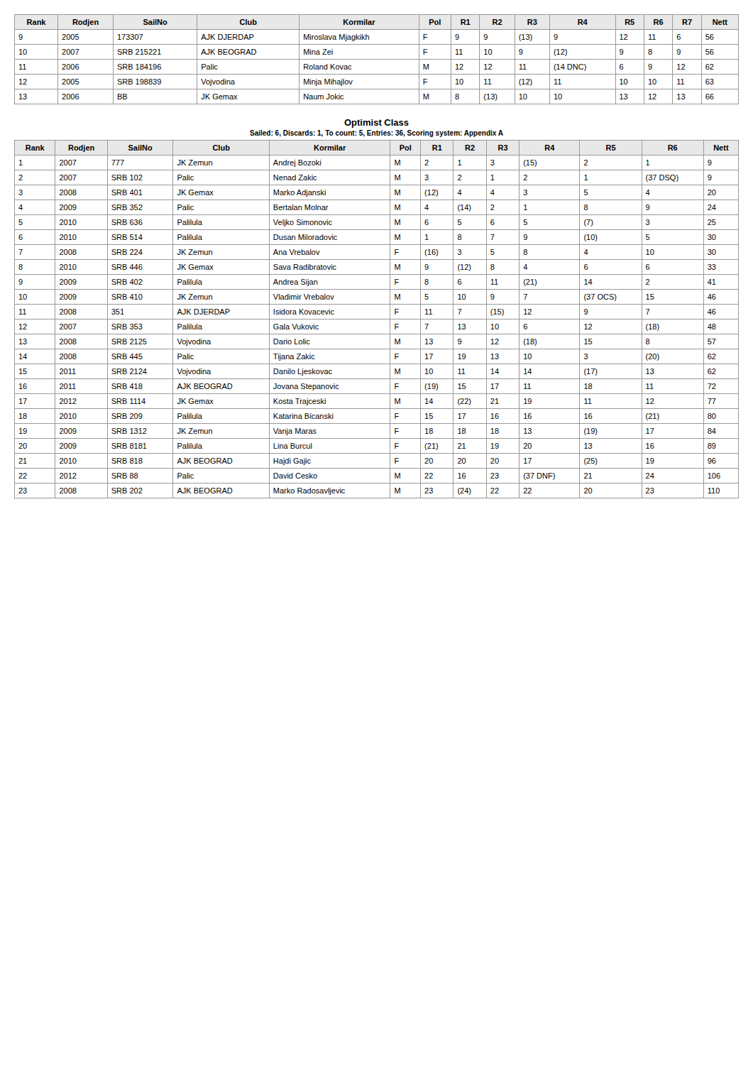| Rank | Rodjen | SailNo | Club | Kormilar | Pol | R1 | R2 | R3 | R4 | R5 | R6 | R7 | Nett |
| --- | --- | --- | --- | --- | --- | --- | --- | --- | --- | --- | --- | --- | --- |
| 9 | 2005 | 173307 | AJK DJERDAP | Miroslava Mjagkikh | F | 9 | 9 | (13) | 9 | 12 | 11 | 6 | 56 |
| 10 | 2007 | SRB 215221 | AJK BEOGRAD | Mina Zei | F | 11 | 10 | 9 | (12) | 9 | 8 | 9 | 56 |
| 11 | 2006 | SRB 184196 | Palic | Roland Kovac | M | 12 | 12 | 11 | (14 DNC) | 6 | 9 | 12 | 62 |
| 12 | 2005 | SRB 198839 | Vojvodina | Minja Mihajlov | F | 10 | 11 | (12) | 11 | 10 | 10 | 11 | 63 |
| 13 | 2006 | BB | JK Gemax | Naum Jokic | M | 8 | (13) | 10 | 10 | 13 | 12 | 13 | 66 |
Optimist Class
Sailed: 6, Discards: 1, To count: 5, Entries: 36, Scoring system: Appendix A
| Rank | Rodjen | SailNo | Club | Kormilar | Pol | R1 | R2 | R3 | R4 | R5 | R6 | Nett |
| --- | --- | --- | --- | --- | --- | --- | --- | --- | --- | --- | --- | --- |
| 1 | 2007 | 777 | JK Zemun | Andrej Bozoki | M | 2 | 1 | 3 | (15) | 2 | 1 | 9 |
| 2 | 2007 | SRB 102 | Palic | Nenad Zakic | M | 3 | 2 | 1 | 2 | 1 | (37 DSQ) | 9 |
| 3 | 2008 | SRB 401 | JK Gemax | Marko Adjanski | M | (12) | 4 | 4 | 3 | 5 | 4 | 20 |
| 4 | 2009 | SRB 352 | Palic | Bertalan Molnar | M | 4 | (14) | 2 | 1 | 8 | 9 | 24 |
| 5 | 2010 | SRB 636 | Palilula | Veljko Simonovic | M | 6 | 5 | 6 | 5 | (7) | 3 | 25 |
| 6 | 2010 | SRB 514 | Palilula | Dusan Miloradovic | M | 1 | 8 | 7 | 9 | (10) | 5 | 30 |
| 7 | 2008 | SRB 224 | JK Zemun | Ana Vrebalov | F | (16) | 3 | 5 | 8 | 4 | 10 | 30 |
| 8 | 2010 | SRB 446 | JK Gemax | Sava Radibratovic | M | 9 | (12) | 8 | 4 | 6 | 6 | 33 |
| 9 | 2009 | SRB 402 | Palilula | Andrea Sijan | F | 8 | 6 | 11 | (21) | 14 | 2 | 41 |
| 10 | 2009 | SRB 410 | JK Zemun | Vladimir Vrebalov | M | 5 | 10 | 9 | 7 | (37 OCS) | 15 | 46 |
| 11 | 2008 | 351 | AJK DJERDAP | Isidora Kovacevic | F | 11 | 7 | (15) | 12 | 9 | 7 | 46 |
| 12 | 2007 | SRB 353 | Palilula | Gala Vukovic | F | 7 | 13 | 10 | 6 | 12 | (18) | 48 |
| 13 | 2008 | SRB 2125 | Vojvodina | Dario Lolic | M | 13 | 9 | 12 | (18) | 15 | 8 | 57 |
| 14 | 2008 | SRB 445 | Palic | Tijana Zakic | F | 17 | 19 | 13 | 10 | 3 | (20) | 62 |
| 15 | 2011 | SRB 2124 | Vojvodina | Danilo Ljeskovac | M | 10 | 11 | 14 | 14 | (17) | 13 | 62 |
| 16 | 2011 | SRB 418 | AJK BEOGRAD | Jovana Stepanovic | F | (19) | 15 | 17 | 11 | 18 | 11 | 72 |
| 17 | 2012 | SRB 1114 | JK Gemax | Kosta Trajceski | M | 14 | (22) | 21 | 19 | 11 | 12 | 77 |
| 18 | 2010 | SRB 209 | Palilula | Katarina Bicanski | F | 15 | 17 | 16 | 16 | 16 | (21) | 80 |
| 19 | 2009 | SRB 1312 | JK Zemun | Vanja Maras | F | 18 | 18 | 18 | 13 | (19) | 17 | 84 |
| 20 | 2009 | SRB 8181 | Palilula | Lina Burcul | F | (21) | 21 | 19 | 20 | 13 | 16 | 89 |
| 21 | 2010 | SRB 818 | AJK BEOGRAD | Hajdi Gajic | F | 20 | 20 | 20 | 17 | (25) | 19 | 96 |
| 22 | 2012 | SRB 88 | Palic | David Cesko | M | 22 | 16 | 23 | (37 DNF) | 21 | 24 | 106 |
| 23 | 2008 | SRB 202 | AJK BEOGRAD | Marko Radosavljevic | M | 23 | (24) | 22 | 22 | 20 | 23 | 110 |